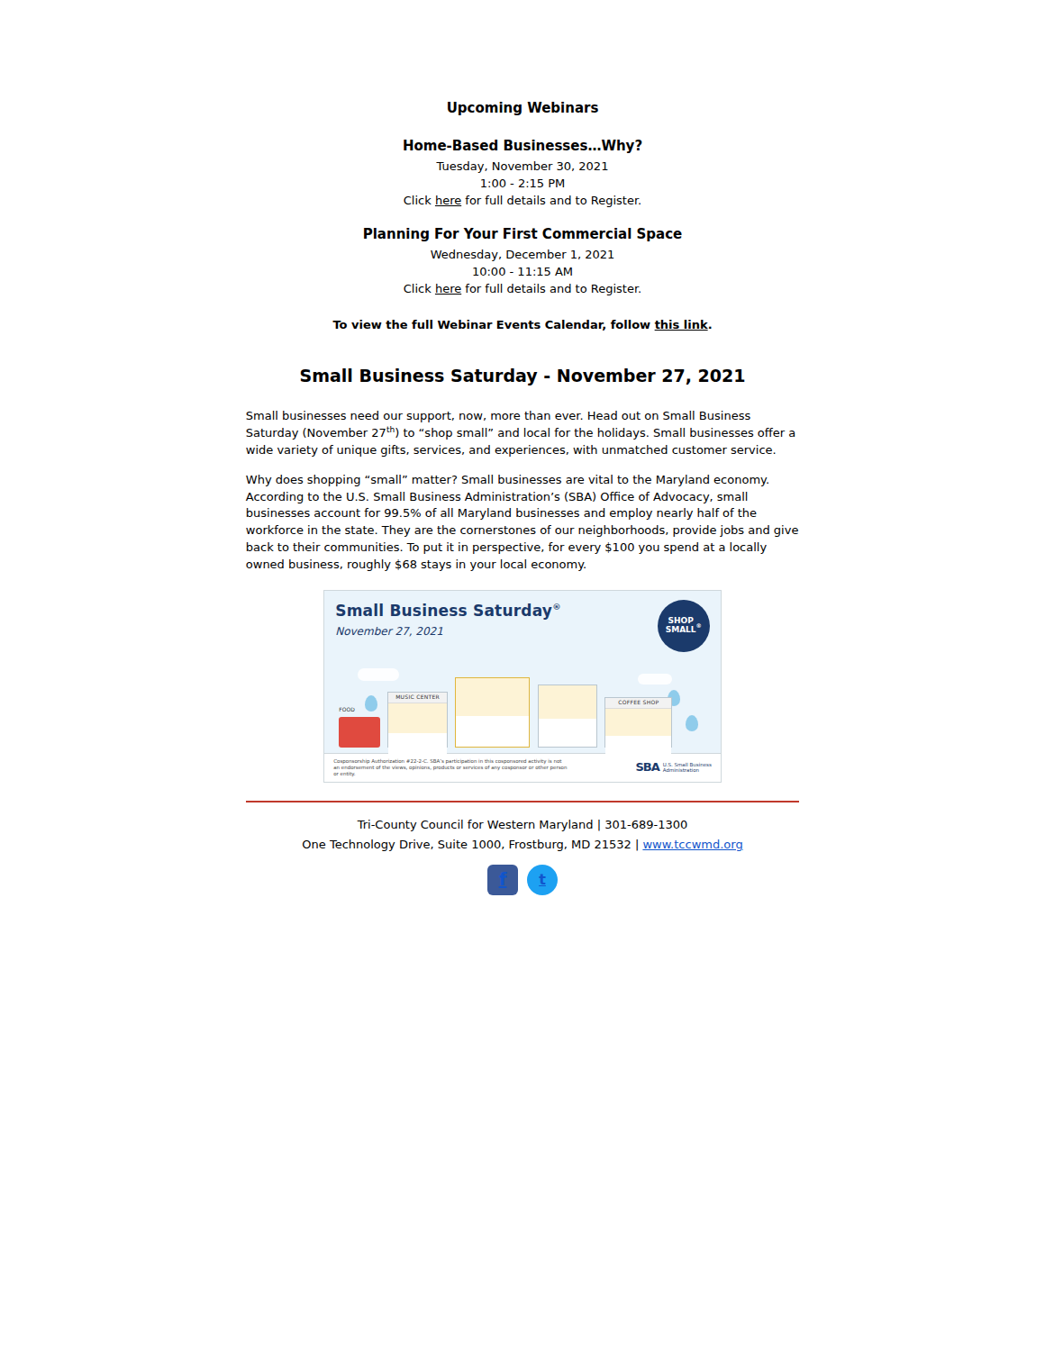Upcoming Webinars
Home-Based Businesses…Why?
Tuesday, November 30, 2021
1:00 - 2:15 PM
Click here for full details and to Register.
Planning For Your First Commercial Space
Wednesday, December 1, 2021
10:00 - 11:15 AM
Click here for full details and to Register.
To view the full Webinar Events Calendar, follow this link.
Small Business Saturday - November 27, 2021
Small businesses need our support, now, more than ever. Head out on Small Business Saturday (November 27th) to “shop small” and local for the holidays. Small businesses offer a wide variety of unique gifts, services, and experiences, with unmatched customer service.
Why does shopping “small” matter? Small businesses are vital to the Maryland economy. According to the U.S. Small Business Administration’s (SBA) Office of Advocacy, small businesses account for 99.5% of all Maryland businesses and employ nearly half of the workforce in the state. They are the cornerstones of our neighborhoods, provide jobs and give back to their communities. To put it in perspective, for every $100 you spend at a locally owned business, roughly $68 stays in your local economy.
Small Business Saturday®
November 27, 2021
SHOP
SMALL®
Music Center
Coffee Shop
Cosponsorship Authorization #22-2-C. SBA’s participation in this cosponsored activity is not an endorsement of the views, opinions, products or services of any cosponsor or other person or entity.
SBA U.S. Small Business
Administration
Tri-County Council for Western Maryland | 301-689-1300
One Technology Drive, Suite 1000, Frostburg, MD 21532 | www.tccwmd.org
f t